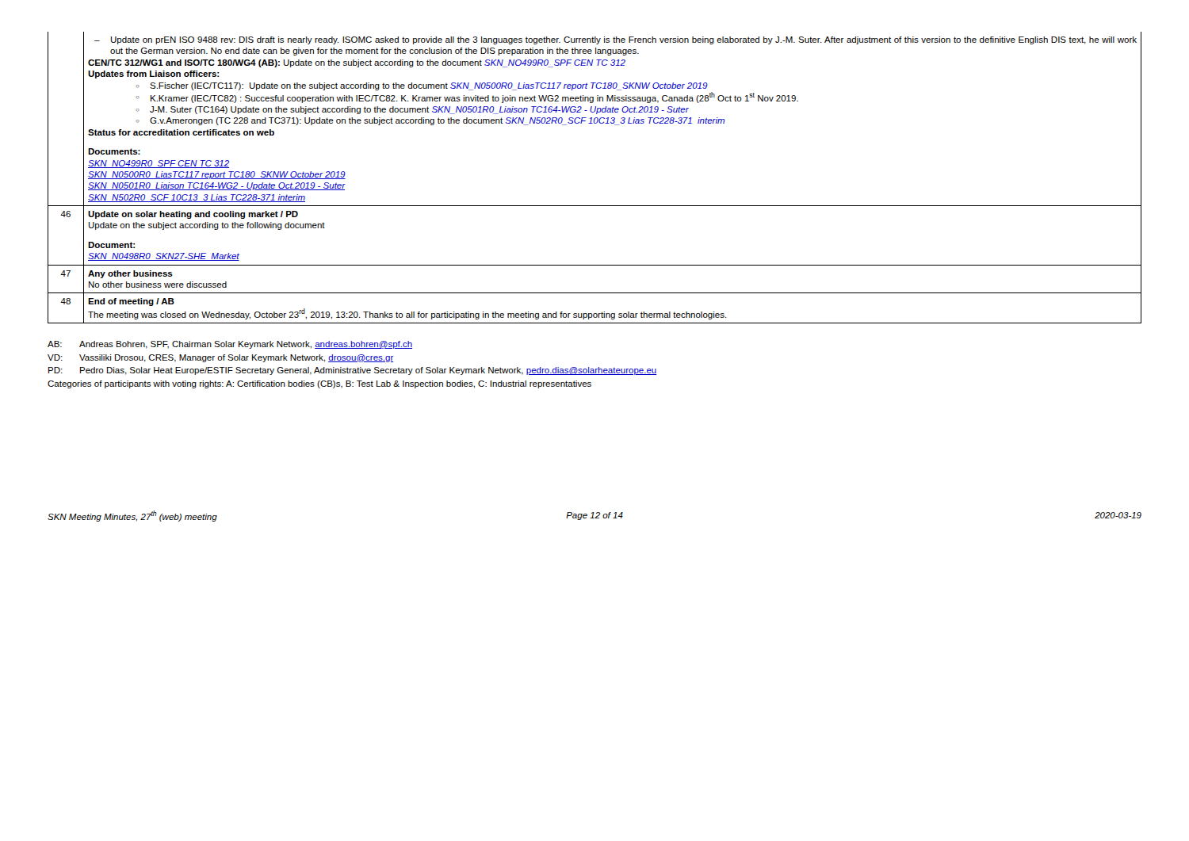| | Update on prEN ISO 9488 rev: DIS draft is nearly ready. ISOMC asked to provide all the 3 languages together. Currently is the French version being elaborated by J.-M. Suter. After adjustment of this version to the definitive English DIS text, he will work out the German version. No end date can be given for the moment for the conclusion of the DIS preparation in the three languages. CEN/TC 312/WG1 and ISO/TC 180/WG4 (AB): Update on the subject according to the document SKN_NO499R0_SPF CEN TC 312 Updates from Liaison officers: S.Fischer (IEC/TC117): Update on the subject according to the document SKN_N0500R0_LiasTC117 report TC180_SKNW October 2019 K.Kramer (IEC/TC82) : Succesful cooperation with IEC/TC82. K. Kramer was invited to join next WG2 meeting in Mississauga, Canada (28 th Oct to 1 st Nov 2019. J-M. Suter (TC164) Update on the subject according to the document SKN_N0501R0_Liaison TC164-WG2 - Update Oct.2019 - Suter G.v.Amerongen (TC 228 and TC371): Update on the subject according to the document SKN_N502R0_SCF 10C13_3 Lias TC228-371 interim Status for accreditation certificates on web Documents: SKN_NO499R0_SPF CEN TC 312 SKN_N0500R0_LiasTC117 report TC180_SKNW October 2019 SKN_N0501R0_Liaison TC164-WG2 - Update Oct.2019 - Suter SKN_N502R0_SCF 10C13_3 Lias TC228-371 interim |
| 46 | Update on solar heating and cooling market / PD Update on the subject according to the following document Document: SKN_N0498R0_SKN27-SHE_Market |
| 47 | Any other business No other business were discussed |
| 48 | End of meeting / AB The meeting was closed on Wednesday, October 23 rd , 2019, 13:20. Thanks to all for participating in the meeting and for supporting solar thermal technologies. |
| AB: | Andreas Bohren, SPF, Chairman Solar Keymark Network, andreas.bohren@spf.ch |
| VD: | Vassiliki Drosou, CRES, Manager of Solar Keymark Network, drosou@cres.gr |
| PD: | Pedro Dias, Solar Heat Europe/ESTIF Secretary General, Administrative Secretary of Solar Keymark Network, pedro.dias@solarheateurope.eu |
Categories of participants with voting rights: A: Certification bodies (CB)s, B: Test Lab & Inspection bodies, C: Industrial representatives
SKN Meeting Minutes, 27th (web) meeting
Page 12 of 14
2020-03-19